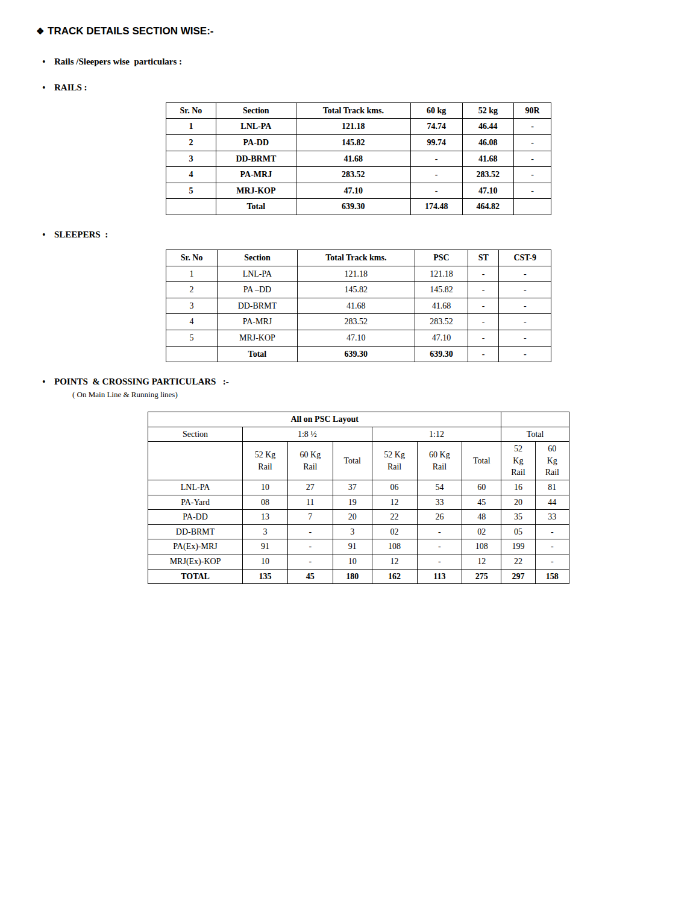❖TRACK DETAILS SECTION WISE:-
Rails /Sleepers wise particulars :
RAILS :
| Sr. No | Section | Total Track kms. | 60 kg | 52 kg | 90R |
| --- | --- | --- | --- | --- | --- |
| 1 | LNL-PA | 121.18 | 74.74 | 46.44 | - |
| 2 | PA-DD | 145.82 | 99.74 | 46.08 | - |
| 3 | DD-BRMT | 41.68 | - | 41.68 | - |
| 4 | PA-MRJ | 283.52 | - | 283.52 | - |
| 5 | MRJ-KOP | 47.10 | - | 47.10 | - |
| | Total | 639.30 | 174.48 | 464.82 | |
SLEEPERS :
| Sr. No | Section | Total Track kms. | PSC | ST | CST-9 |
| --- | --- | --- | --- | --- | --- |
| 1 | LNL-PA | 121.18 | 121.18 | - | - |
| 2 | PA –DD | 145.82 | 145.82 | - | - |
| 3 | DD-BRMT | 41.68 | 41.68 | - | - |
| 4 | PA-MRJ | 283.52 | 283.52 | - | - |
| 5 | MRJ-KOP | 47.10 | 47.10 | - | - |
| | Total | 639.30 | 639.30 | - | - |
POINTS & CROSSING PARTICULARS :-
( On Main Line & Running lines)
| All on PSC Layout | |
| Section | 1:8 ½ | 1:12 | Total |
| | 52 Kg Rail | 60 Kg Rail | Total | 52 Kg Rail | 60 Kg Rail | Total | 52 Kg Rail | 60 Kg Rail |
| LNL-PA | 10 | 27 | 37 | 06 | 54 | 60 | 16 | 81 |
| PA-Yard | 08 | 11 | 19 | 12 | 33 | 45 | 20 | 44 |
| PA-DD | 13 | 7 | 20 | 22 | 26 | 48 | 35 | 33 |
| DD-BRMT | 3 | - | 3 | 02 | - | 02 | 05 | - |
| PA(Ex)-MRJ | 91 | - | 91 | 108 | - | 108 | 199 | - |
| MRJ(Ex)-KOP | 10 | - | 10 | 12 | - | 12 | 22 | - |
| TOTAL | 135 | 45 | 180 | 162 | 113 | 275 | 297 | 158 |